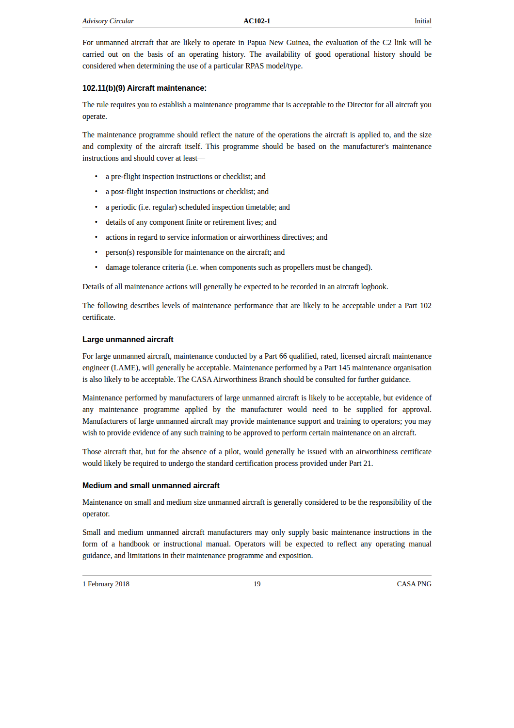Advisory Circular AC102-1 Initial
For unmanned aircraft that are likely to operate in Papua New Guinea, the evaluation of the C2 link will be carried out on the basis of an operating history. The availability of good operational history should be considered when determining the use of a particular RPAS model/type.
102.11(b)(9) Aircraft maintenance:
The rule requires you to establish a maintenance programme that is acceptable to the Director for all aircraft you operate.
The maintenance programme should reflect the nature of the operations the aircraft is applied to, and the size and complexity of the aircraft itself. This programme should be based on the manufacturer's maintenance instructions and should cover at least—
a pre-flight inspection instructions or checklist; and
a post-flight inspection instructions or checklist; and
a periodic (i.e. regular) scheduled inspection timetable; and
details of any component finite or retirement lives; and
actions in regard to service information or airworthiness directives; and
person(s) responsible for maintenance on the aircraft; and
damage tolerance criteria (i.e. when components such as propellers must be changed).
Details of all maintenance actions will generally be expected to be recorded in an aircraft logbook.
The following describes levels of maintenance performance that are likely to be acceptable under a Part 102 certificate.
Large unmanned aircraft
For large unmanned aircraft, maintenance conducted by a Part 66 qualified, rated, licensed aircraft maintenance engineer (LAME), will generally be acceptable. Maintenance performed by a Part 145 maintenance organisation is also likely to be acceptable. The CASA Airworthiness Branch should be consulted for further guidance.
Maintenance performed by manufacturers of large unmanned aircraft is likely to be acceptable, but evidence of any maintenance programme applied by the manufacturer would need to be supplied for approval. Manufacturers of large unmanned aircraft may provide maintenance support and training to operators; you may wish to provide evidence of any such training to be approved to perform certain maintenance on an aircraft.
Those aircraft that, but for the absence of a pilot, would generally be issued with an airworthiness certificate would likely be required to undergo the standard certification process provided under Part 21.
Medium and small unmanned aircraft
Maintenance on small and medium size unmanned aircraft is generally considered to be the responsibility of the operator.
Small and medium unmanned aircraft manufacturers may only supply basic maintenance instructions in the form of a handbook or instructional manual. Operators will be expected to reflect any operating manual guidance, and limitations in their maintenance programme and exposition.
1 February 2018 19 CASA PNG